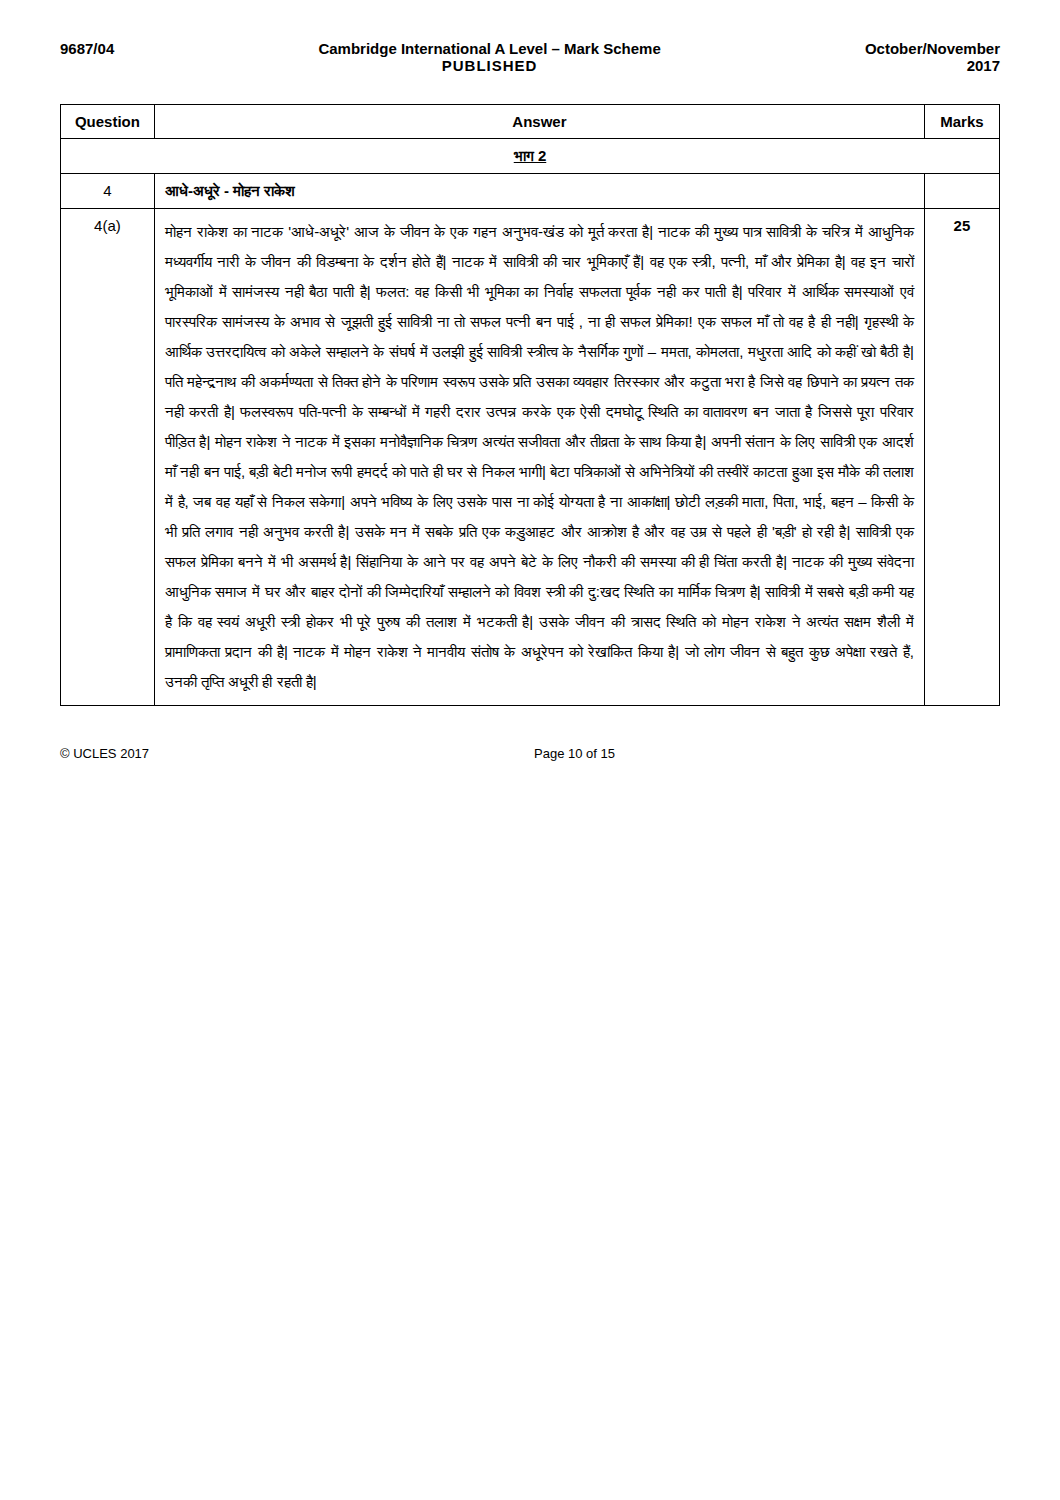9687/04
Cambridge International A Level – Mark Scheme
PUBLISHED
October/November
2017
| Question | Answer | Marks |
| --- | --- | --- |
| भाग 2 |
| 4 | आधे-अधूरे - मोहन राकेश | |
| 4(a) | मोहन राकेश का नाटक 'आधे-अधूरे' आज के जीवन के एक गहन अनुभव-खंड को मूर्त करता है/ नाटक की मुख्य पात्र सावित्री के चरित्र में आधुनिक मध्यवर्गीय नारी के जीवन की विडम्बना के दर्शन होते हैं/ नाटक में सावित्री की चार भूमिकाएँ हैं/ वह एक स्त्री, पत्नी, माँ और प्रेमिका है/ वह इन चारों भूमिकाओं में सामंजस्य नही बैठा पाती है/ फलत: वह किसी भी भूमिका का निर्वाह सफलता पूर्वक नही कर पाती है/ परिवार में आर्थिक समस्याओं एवं पारस्परिक सामंजस्य के अभाव से जूझती हुई सावित्री ना तो सफल पत्नी बन पाई , ना ही सफल प्रेमिका! एक सफल माँ तो वह है ही नही/ गृहस्थी के आर्थिक उत्तरदायित्व को अकेले सम्हालने के संघर्ष में उलझी हुई सावित्री स्त्रीत्व के नैसर्गिक गुणों – ममता, कोमलता, मधुरता आदि को कहीं खो बैठी है/ पति महेन्द्रनाथ की अकर्मण्यता से तिक्त होने के परिणाम स्वरूप उसके प्रति उसका व्यवहार तिरस्कार और कटुता भरा है जिसे वह छिपाने का प्रयत्न तक नही करती है/ फलस्वरूप पति-पत्नी के सम्बन्धों में गहरी दरार उत्पन्न करके एक ऐसी दमघोटू स्थिति का वातावरण बन जाता है जिससे पूरा परिवार पीड़ित है/ मोहन राकेश ने नाटक में इसका मनोवैज्ञानिक चित्रण अत्यंत सजीवता और तीव्रता के साथ किया है/ अपनी संतान के लिए सावित्री एक आदर्श माँ नही बन पाई, बड़ी बेटी मनोज रूपी हमदर्द को पाते ही घर से निकल भागी/ बेटा पत्रिकाओं से अभिनेत्रियों की तस्वीरें काटता हुआ इस मौके की तलाश में है, जब वह यहाँ से निकल सकेगा/ अपने भविष्य के लिए उसके पास ना कोई योग्यता है ना आकांक्षा/ छोटी लड़की माता, पिता, भाई, बहन – किसी के भी प्रति लगाव नही अनुभव करती है/ उसके मन में सबके प्रति एक कड़ुआहट और आक्रोश है और वह उम्र से पहले ही 'बड़ी' हो रही है/ सावित्री एक सफल प्रेमिका बनने में भी असमर्थ है/ सिंहानिया के आने पर वह अपने बेटे के लिए नौकरी की समस्या की ही चिंता करती है/ नाटक की मुख्य संवेदना आधुनिक समाज में घर और बाहर दोनों की जिम्मेदारियाँ सम्हालने को विवश स्त्री की दु:खद स्थिति का मार्मिक चित्रण है/ सावित्री में सबसे बड़ी कमी यह है कि वह स्वयं अधूरी स्त्री होकर भी पूरे पुरुष की तलाश में भटकती है/ उसके जीवन की त्रासद स्थिति को मोहन राकेश ने अत्यंत सक्षम शैली में प्रामाणिकता प्रदान की है/ नाटक में मोहन राकेश ने मानवीय संतोष के अधूरेपन को रेखांकित किया है/ जो लोग जीवन से बहुत कुछ अपेक्षा रखते हैं, उनकी तृप्ति अधूरी ही रहती है/ | 25 |
© UCLES 2017
Page 10 of 15